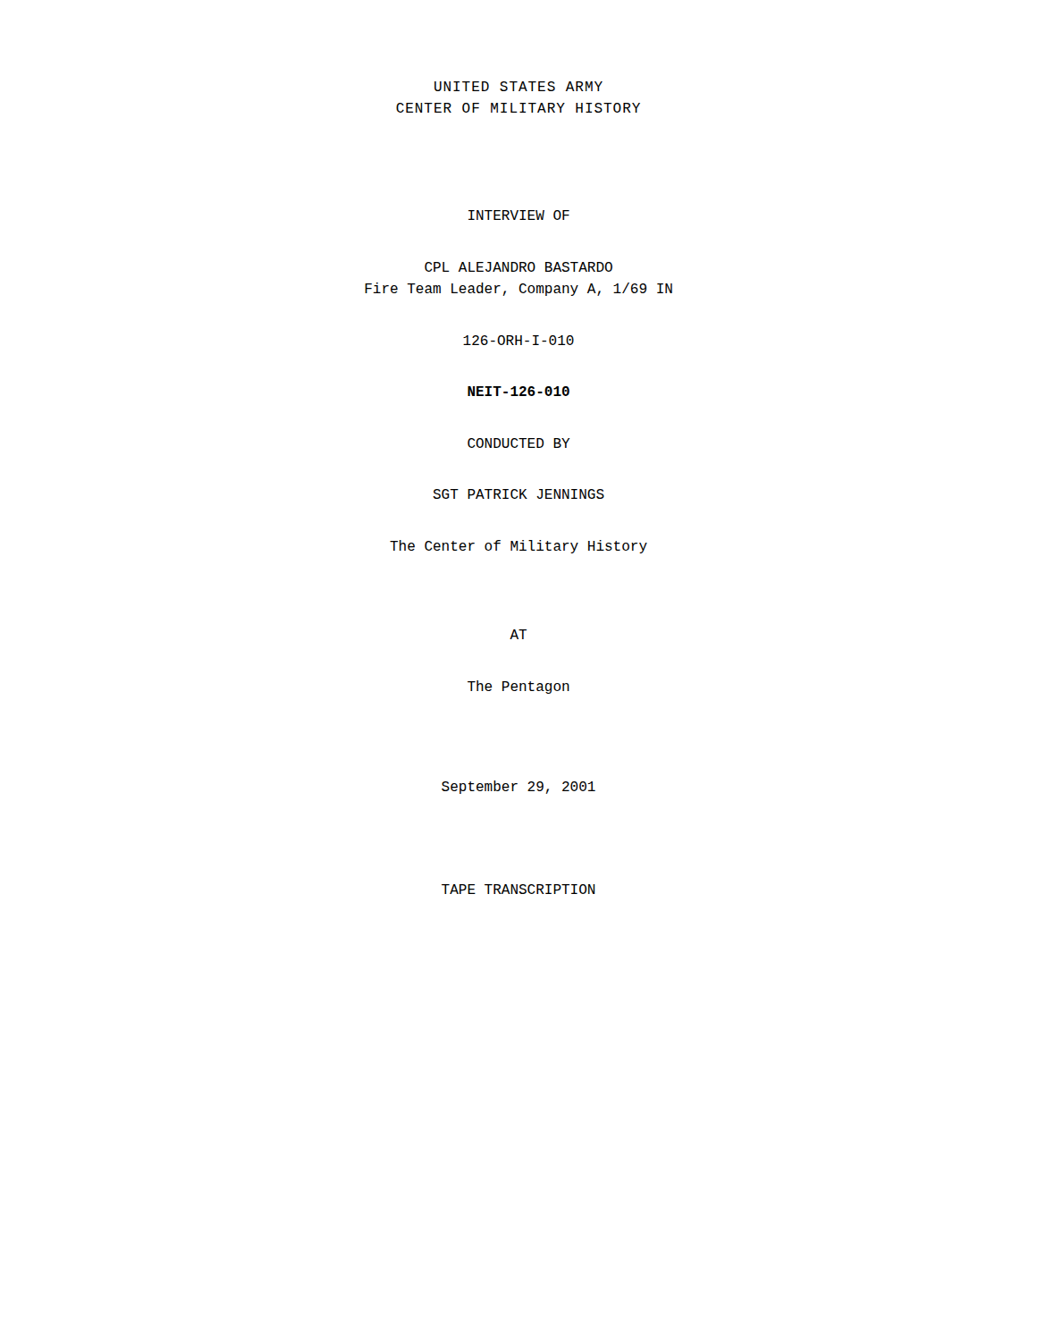UNITED STATES ARMY
CENTER OF MILITARY HISTORY
INTERVIEW OF
CPL ALEJANDRO BASTARDO
Fire Team Leader, Company A, 1/69 IN
126-ORH-I-010
NEIT-126-010
CONDUCTED BY
SGT PATRICK JENNINGS
The Center of Military History
AT
The Pentagon
September 29, 2001
TAPE TRANSCRIPTION